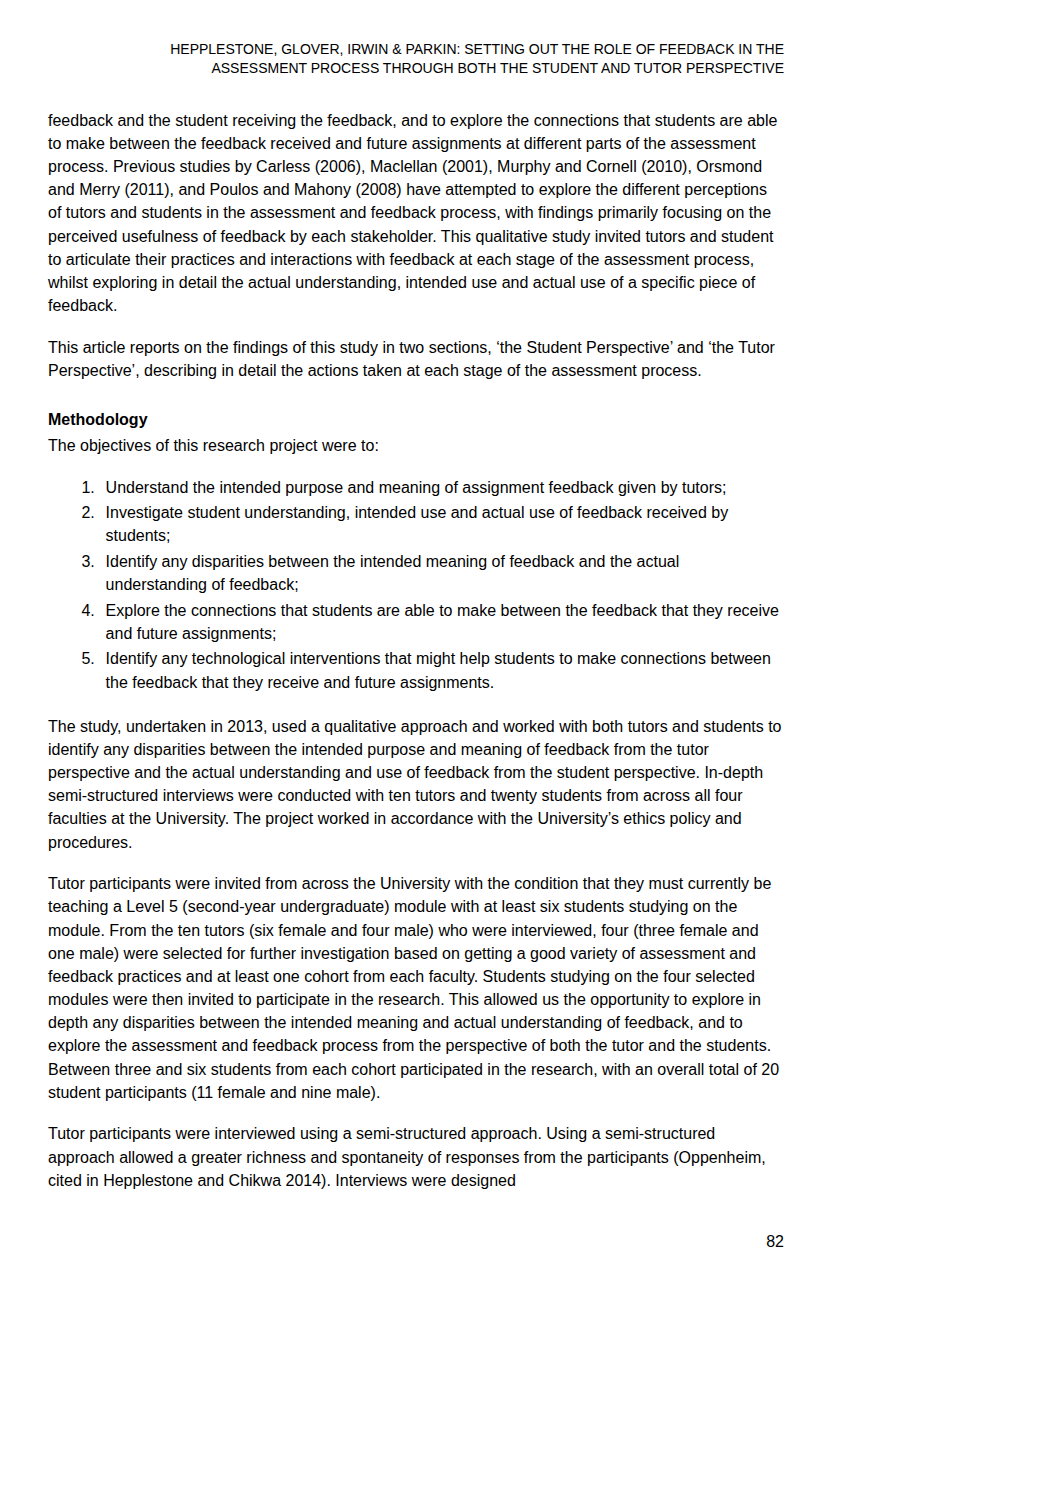HEPPLESTONE, GLOVER, IRWIN & PARKIN: SETTING OUT THE ROLE OF FEEDBACK IN THE
ASSESSMENT PROCESS THROUGH BOTH THE STUDENT AND TUTOR PERSPECTIVE
feedback and the student receiving the feedback, and to explore the connections that students are able to make between the feedback received and future assignments at different parts of the assessment process. Previous studies by Carless (2006), Maclellan (2001), Murphy and Cornell (2010), Orsmond and Merry (2011), and Poulos and Mahony (2008) have attempted to explore the different perceptions of tutors and students in the assessment and feedback process, with findings primarily focusing on the perceived usefulness of feedback by each stakeholder. This qualitative study invited tutors and student to articulate their practices and interactions with feedback at each stage of the assessment process, whilst exploring in detail the actual understanding, intended use and actual use of a specific piece of feedback.
This article reports on the findings of this study in two sections, ‘the Student Perspective’ and ‘the Tutor Perspective’, describing in detail the actions taken at each stage of the assessment process.
Methodology
The objectives of this research project were to:
Understand the intended purpose and meaning of assignment feedback given by tutors;
Investigate student understanding, intended use and actual use of feedback received by students;
Identify any disparities between the intended meaning of feedback and the actual understanding of feedback;
Explore the connections that students are able to make between the feedback that they receive and future assignments;
Identify any technological interventions that might help students to make connections between the feedback that they receive and future assignments.
The study, undertaken in 2013, used a qualitative approach and worked with both tutors and students to identify any disparities between the intended purpose and meaning of feedback from the tutor perspective and the actual understanding and use of feedback from the student perspective. In-depth semi-structured interviews were conducted with ten tutors and twenty students from across all four faculties at the University. The project worked in accordance with the University’s ethics policy and procedures.
Tutor participants were invited from across the University with the condition that they must currently be teaching a Level 5 (second-year undergraduate) module with at least six students studying on the module. From the ten tutors (six female and four male) who were interviewed, four (three female and one male) were selected for further investigation based on getting a good variety of assessment and feedback practices and at least one cohort from each faculty. Students studying on the four selected modules were then invited to participate in the research. This allowed us the opportunity to explore in depth any disparities between the intended meaning and actual understanding of feedback, and to explore the assessment and feedback process from the perspective of both the tutor and the students. Between three and six students from each cohort participated in the research, with an overall total of 20 student participants (11 female and nine male).
Tutor participants were interviewed using a semi-structured approach. Using a semi-structured approach allowed a greater richness and spontaneity of responses from the participants (Oppenheim, cited in Hepplestone and Chikwa 2014). Interviews were designed
82